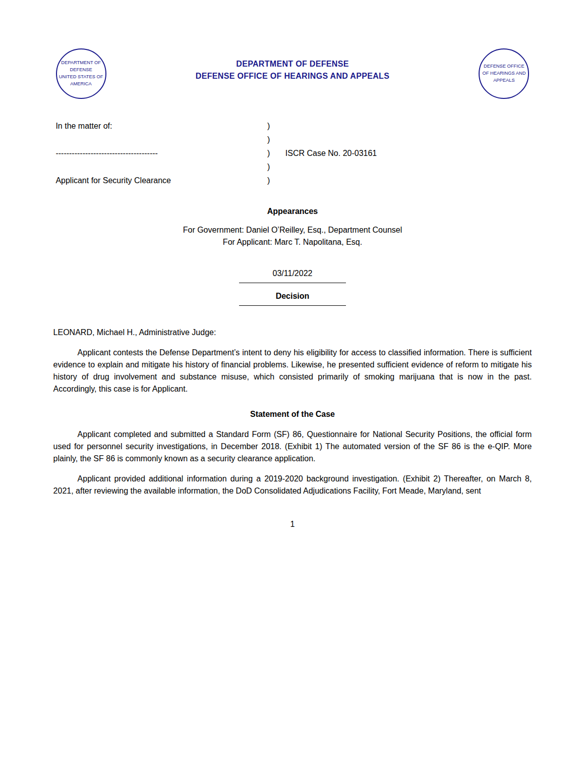DEPARTMENT OF DEFENSE
UNITED STATES OF AMERICA
DEPARTMENT OF DEFENSE
DEFENSE OFFICE OF HEARINGS AND APPEALS
DEFENSE OFFICE OF HEARINGS AND APPEALS
| In the matter of: | ) | |
| | ) | |
| -------------------------------------- | ) | ISCR Case No. 20-03161 |
| | ) | |
| Applicant for Security Clearance | ) | |
Appearances
For Government: Daniel O’Reilley, Esq., Department Counsel
For Applicant: Marc T. Napolitana, Esq.
03/11/2022
Decision
LEONARD, Michael H., Administrative Judge:
Applicant contests the Defense Department’s intent to deny his eligibility for access to classified information. There is sufficient evidence to explain and mitigate his history of financial problems. Likewise, he presented sufficient evidence of reform to mitigate his history of drug involvement and substance misuse, which consisted primarily of smoking marijuana that is now in the past. Accordingly, this case is for Applicant.
Statement of the Case
Applicant completed and submitted a Standard Form (SF) 86, Questionnaire for National Security Positions, the official form used for personnel security investigations, in December 2018. (Exhibit 1) The automated version of the SF 86 is the e-QIP. More plainly, the SF 86 is commonly known as a security clearance application.
Applicant provided additional information during a 2019-2020 background investigation. (Exhibit 2) Thereafter, on March 8, 2021, after reviewing the available information, the DoD Consolidated Adjudications Facility, Fort Meade, Maryland, sent
1